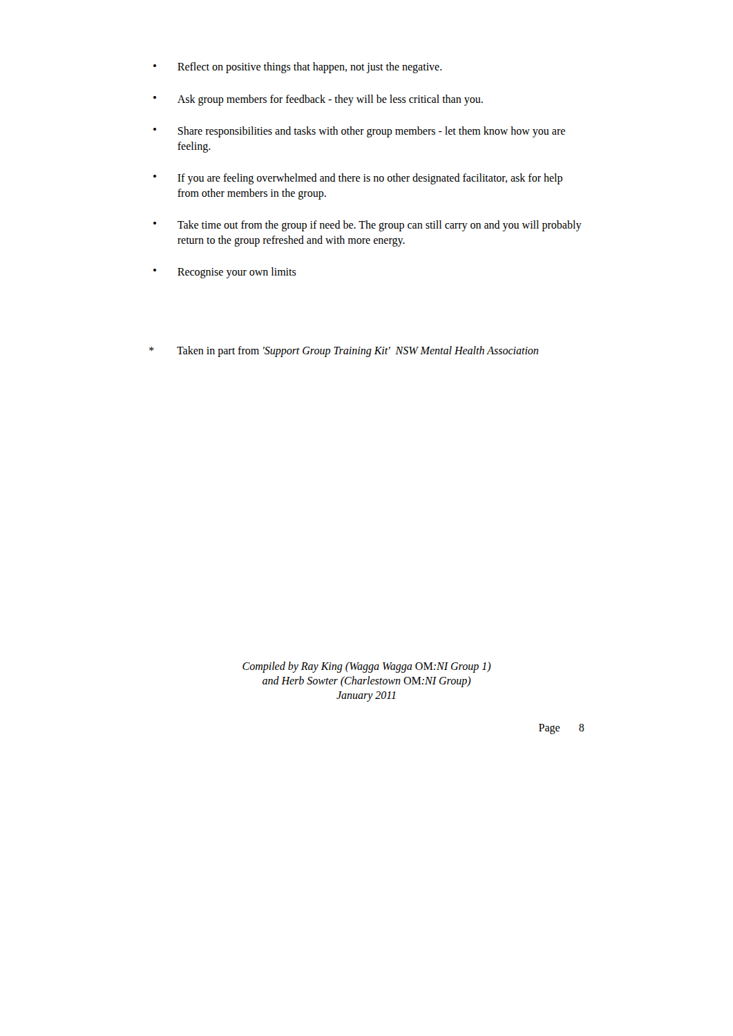Reflect on positive things that happen, not just the negative.
Ask group members for feedback - they will be less critical than you.
Share responsibilities and tasks with other group members - let them know how you are feeling.
If you are feeling overwhelmed and there is no other designated facilitator, ask for help from other members in the group.
Take time out from the group if need be. The group can still carry on and you will probably return to the group refreshed and with more energy.
Recognise your own limits
*Taken in part from 'Support Group Training Kit' NSW Mental Health Association
Compiled by Ray King (Wagga Wagga OM:NI Group 1)
and Herb Sowter (Charlestown OM:NI Group)
January 2011
Page8